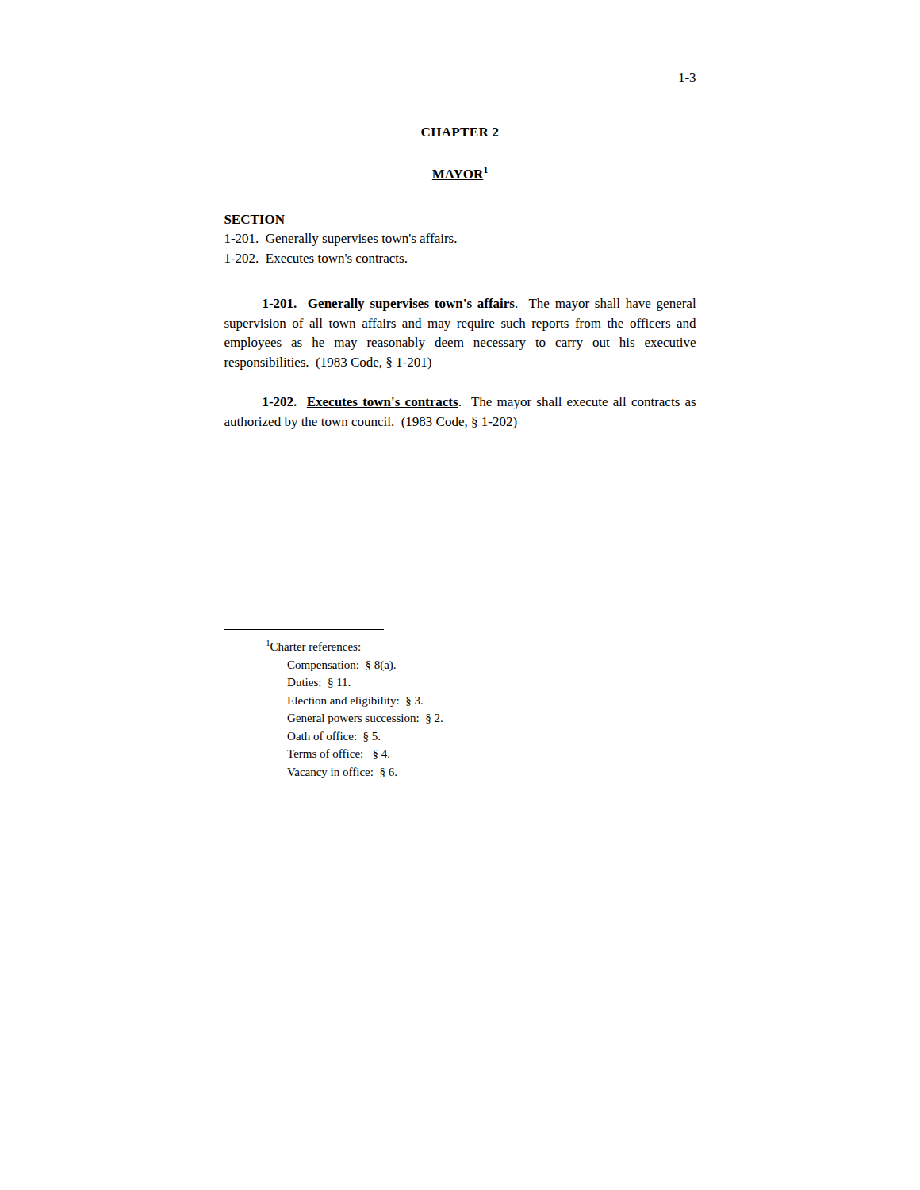1-3
CHAPTER 2
MAYOR1
SECTION
1-201. Generally supervises town's affairs.
1-202. Executes town's contracts.
1-201. Generally supervises town's affairs. The mayor shall have general supervision of all town affairs and may require such reports from the officers and employees as he may reasonably deem necessary to carry out his executive responsibilities. (1983 Code, § 1-201)
1-202. Executes town's contracts. The mayor shall execute all contracts as authorized by the town council. (1983 Code, § 1-202)
1 Charter references:
Compensation: § 8(a).
Duties: § 11.
Election and eligibility: § 3.
General powers succession: § 2.
Oath of office: § 5.
Terms of office: § 4.
Vacancy in office: § 6.